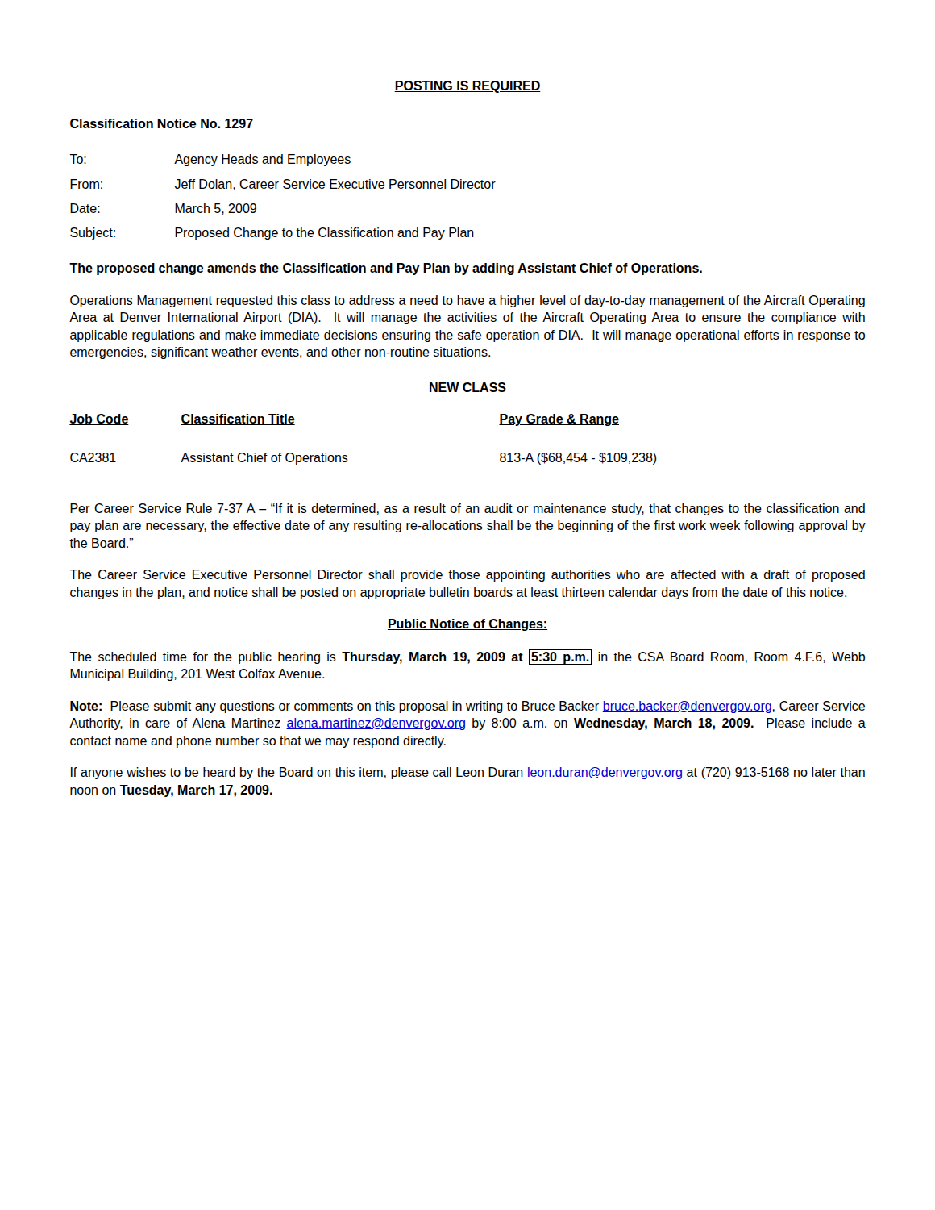POSTING IS REQUIRED
Classification Notice No. 1297
To: Agency Heads and Employees
From: Jeff Dolan, Career Service Executive Personnel Director
Date: March 5, 2009
Subject: Proposed Change to the Classification and Pay Plan
The proposed change amends the Classification and Pay Plan by adding Assistant Chief of Operations.
Operations Management requested this class to address a need to have a higher level of day-to-day management of the Aircraft Operating Area at Denver International Airport (DIA). It will manage the activities of the Aircraft Operating Area to ensure the compliance with applicable regulations and make immediate decisions ensuring the safe operation of DIA. It will manage operational efforts in response to emergencies, significant weather events, and other non-routine situations.
NEW CLASS
| Job Code | Classification Title | Pay Grade & Range |
| --- | --- | --- |
| CA2381 | Assistant Chief of Operations | 813-A ($68,454 - $109,238) |
Per Career Service Rule 7-37 A – “If it is determined, as a result of an audit or maintenance study, that changes to the classification and pay plan are necessary, the effective date of any resulting re-allocations shall be the beginning of the first work week following approval by the Board.”
The Career Service Executive Personnel Director shall provide those appointing authorities who are affected with a draft of proposed changes in the plan, and notice shall be posted on appropriate bulletin boards at least thirteen calendar days from the date of this notice.
Public Notice of Changes:
The scheduled time for the public hearing is Thursday, March 19, 2009 at 5:30 p.m. in the CSA Board Room, Room 4.F.6, Webb Municipal Building, 201 West Colfax Avenue.
Note: Please submit any questions or comments on this proposal in writing to Bruce Backer bruce.backer@denvergov.org, Career Service Authority, in care of Alena Martinez alena.martinez@denvergov.org by 8:00 a.m. on Wednesday, March 18, 2009. Please include a contact name and phone number so that we may respond directly.
If anyone wishes to be heard by the Board on this item, please call Leon Duran leon.duran@denvergov.org at (720) 913-5168 no later than noon on Tuesday, March 17, 2009.